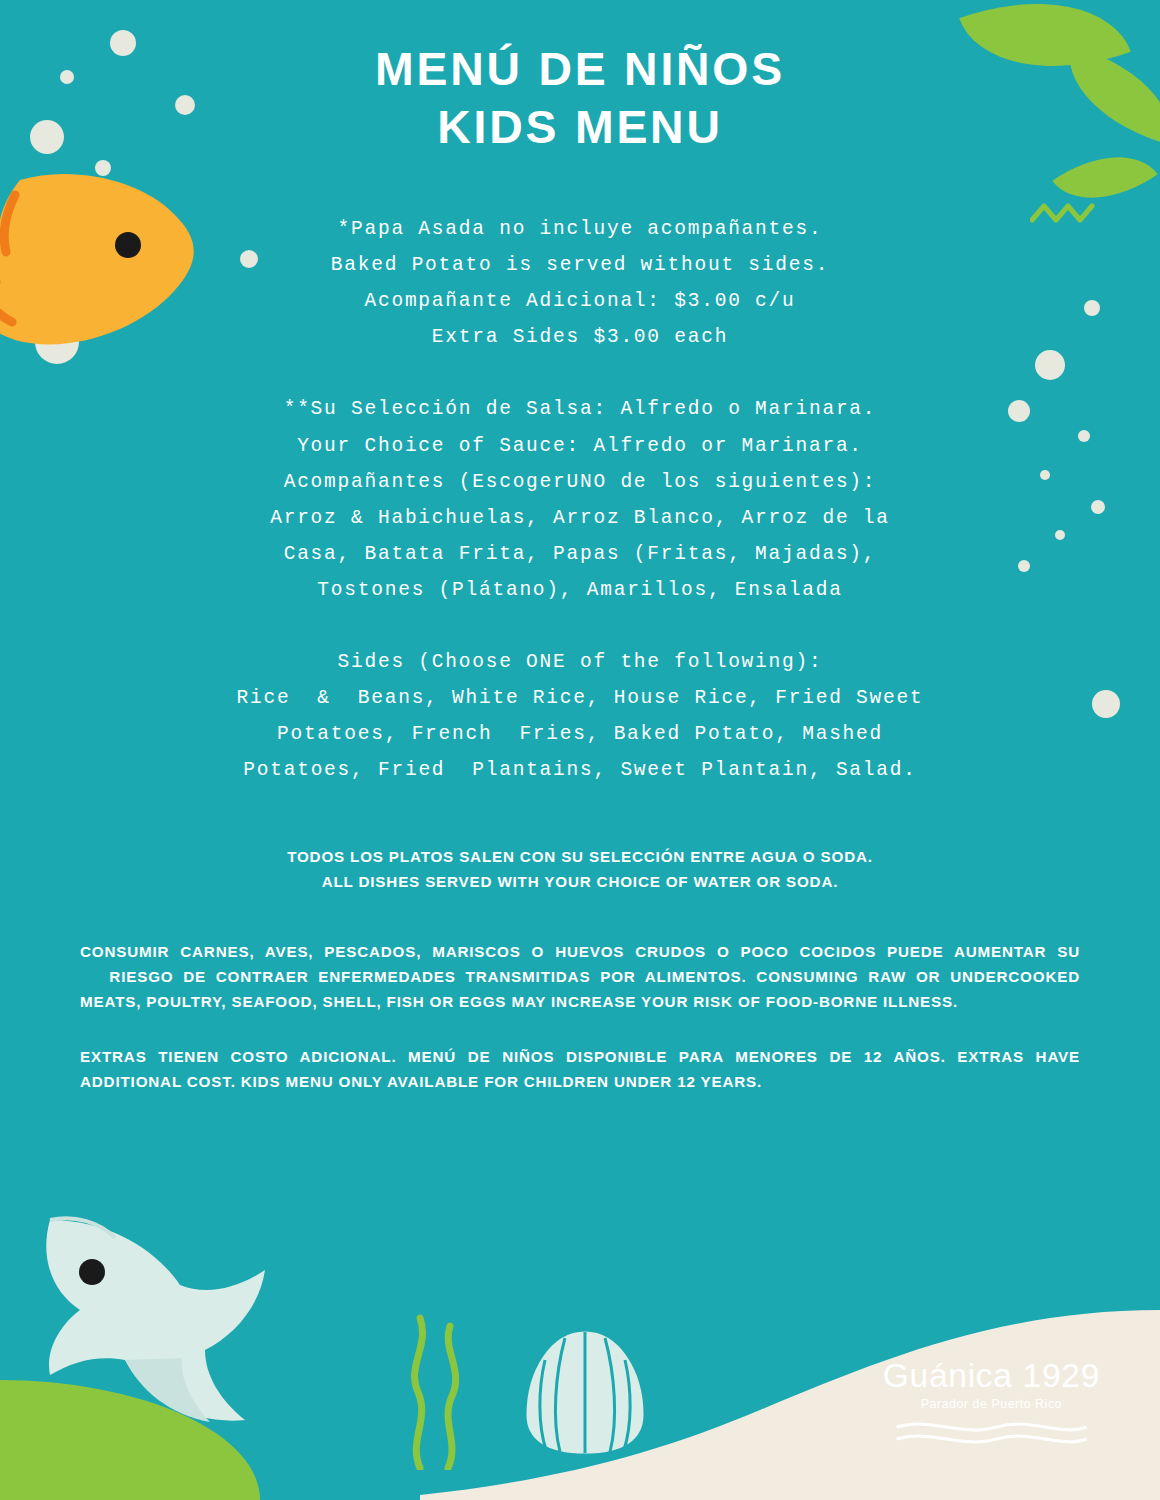MENÚ DE NIÑOS
KIDS MENU
*Papa Asada no incluye acompañantes.
Baked Potato is served without sides.
Acompañante Adicional: $3.00 c/u
Extra Sides $3.00 each
**Su Selección de Salsa: Alfredo o Marinara.
Your Choice of Sauce: Alfredo or Marinara.
Acompañantes (EscogerUNO de los siguientes):
Arroz & Habichuelas, Arroz Blanco, Arroz de la
Casa, Batata Frita, Papas (Fritas, Majadas),
Tostones (Plátano), Amarillos, Ensalada
Sides (Choose ONE of the following):
Rice & Beans, White Rice, House Rice, Fried Sweet
Potatoes, French Fries, Baked Potato, Mashed
Potatoes, Fried Plantains, Sweet Plantain, Salad.
TODOS LOS PLATOS SALEN CON SU SELECCIÓN ENTRE AGUA O SODA.
ALL DISHES SERVED WITH YOUR CHOICE OF WATER OR SODA.
CONSUMIR CARNES, AVES, PESCADOS, MARISCOS O HUEVOS CRUDOS O POCO COCIDOS PUEDE AUMENTAR SU RIESGO DE CONTRAER ENFERMEDADES TRANSMITIDAS POR ALIMENTOS. CONSUMING RAW OR UNDERCOOKED MEATS, POULTRY, SEAFOOD, SHELL, FISH OR EGGS MAY INCREASE YOUR RISK OF FOOD-BORNE ILLNESS.
EXTRAS TIENEN COSTO ADICIONAL. MENÚ DE NIÑOS DISPONIBLE PARA MENORES DE 12 AÑOS. EXTRAS HAVE ADDITIONAL COST. KIDS MENU ONLY AVAILABLE FOR CHILDREN UNDER 12 YEARS.
Guánica 1929
Parador de Puerto Rico